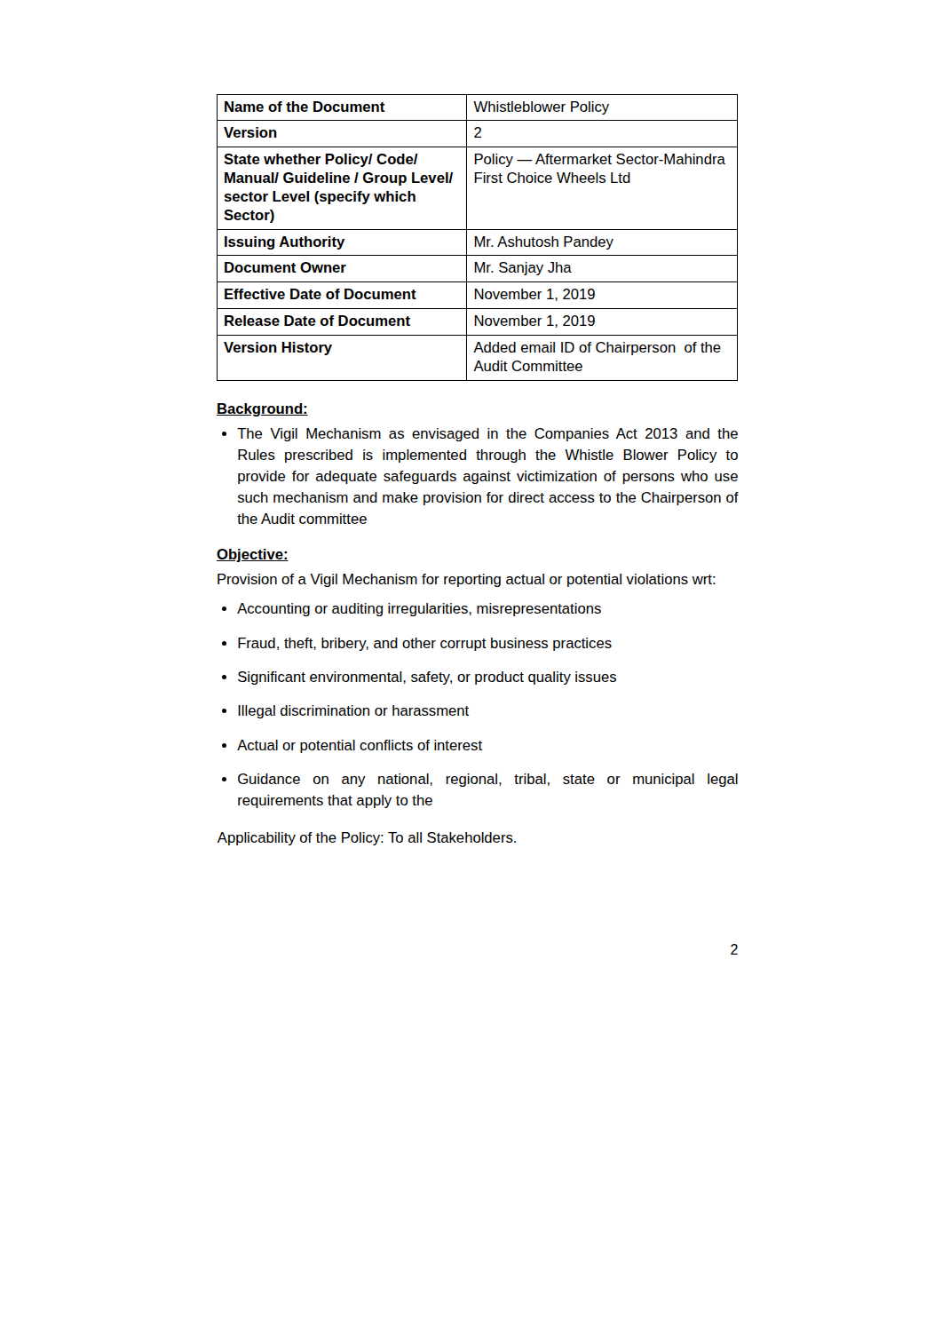| Name of the Document | Whistleblower Policy |
| Version | 2 |
| State whether Policy/ Code/ Manual/ Guideline / Group Level/ sector Level (specify which Sector) | Policy — Aftermarket Sector-Mahindra First Choice Wheels Ltd |
| Issuing Authority | Mr. Ashutosh Pandey |
| Document Owner | Mr. Sanjay Jha |
| Effective Date of Document | November 1, 2019 |
| Release Date of Document | November 1, 2019 |
| Version History | Added email ID of Chairperson of the Audit Committee |
Background:
The Vigil Mechanism as envisaged in the Companies Act 2013 and the Rules prescribed is implemented through the Whistle Blower Policy to provide for adequate safeguards against victimization of persons who use such mechanism and make provision for direct access to the Chairperson of the Audit committee
Objective:
Provision of a Vigil Mechanism for reporting actual or potential violations wrt:
Accounting or auditing irregularities, misrepresentations
Fraud, theft, bribery, and other corrupt business practices
Significant environmental, safety, or product quality issues
Illegal discrimination or harassment
Actual or potential conflicts of interest
Guidance on any national, regional, tribal, state or municipal legal requirements that apply to the
Applicability of the Policy: To all Stakeholders.
2